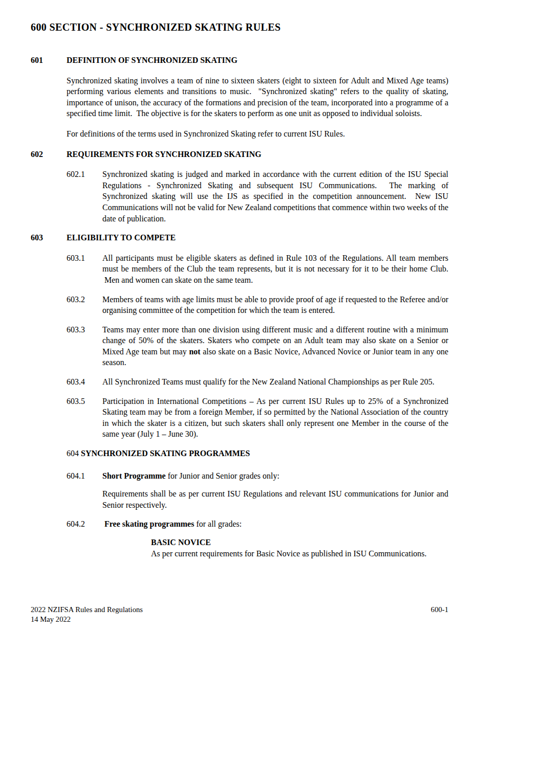600 SECTION - SYNCHRONIZED SKATING RULES
601
DEFINITION OF SYNCHRONIZED SKATING
Synchronized skating involves a team of nine to sixteen skaters (eight to sixteen for Adult and Mixed Age teams) performing various elements and transitions to music. "Synchronized skating" refers to the quality of skating, importance of unison, the accuracy of the formations and precision of the team, incorporated into a programme of a specified time limit. The objective is for the skaters to perform as one unit as opposed to individual soloists.
For definitions of the terms used in Synchronized Skating refer to current ISU Rules.
602
REQUIREMENTS FOR SYNCHRONIZED SKATING
602.1
Synchronized skating is judged and marked in accordance with the current edition of the ISU Special Regulations - Synchronized Skating and subsequent ISU Communications. The marking of Synchronized skating will use the IJS as specified in the competition announcement. New ISU Communications will not be valid for New Zealand competitions that commence within two weeks of the date of publication.
603
ELIGIBILITY TO COMPETE
603.1
All participants must be eligible skaters as defined in Rule 103 of the Regulations. All team members must be members of the Club the team represents, but it is not necessary for it to be their home Club. Men and women can skate on the same team.
603.2
Members of teams with age limits must be able to provide proof of age if requested to the Referee and/or organising committee of the competition for which the team is entered.
603.3
Teams may enter more than one division using different music and a different routine with a minimum change of 50% of the skaters. Skaters who compete on an Adult team may also skate on a Senior or Mixed Age team but may not also skate on a Basic Novice, Advanced Novice or Junior team in any one season.
603.4
All Synchronized Teams must qualify for the New Zealand National Championships as per Rule 205.
603.5
Participation in International Competitions – As per current ISU Rules up to 25% of a Synchronized Skating team may be from a foreign Member, if so permitted by the National Association of the country in which the skater is a citizen, but such skaters shall only represent one Member in the course of the same year (July 1 – June 30).
604 SYNCHRONIZED SKATING PROGRAMMES
604.1
Short Programme for Junior and Senior grades only:
Requirements shall be as per current ISU Regulations and relevant ISU communications for Junior and Senior respectively.
604.2
Free skating programmes for all grades:
BASIC NOVICE
As per current requirements for Basic Novice as published in ISU Communications.
2022 NZIFSA Rules and Regulations
14 May 2022
600-1